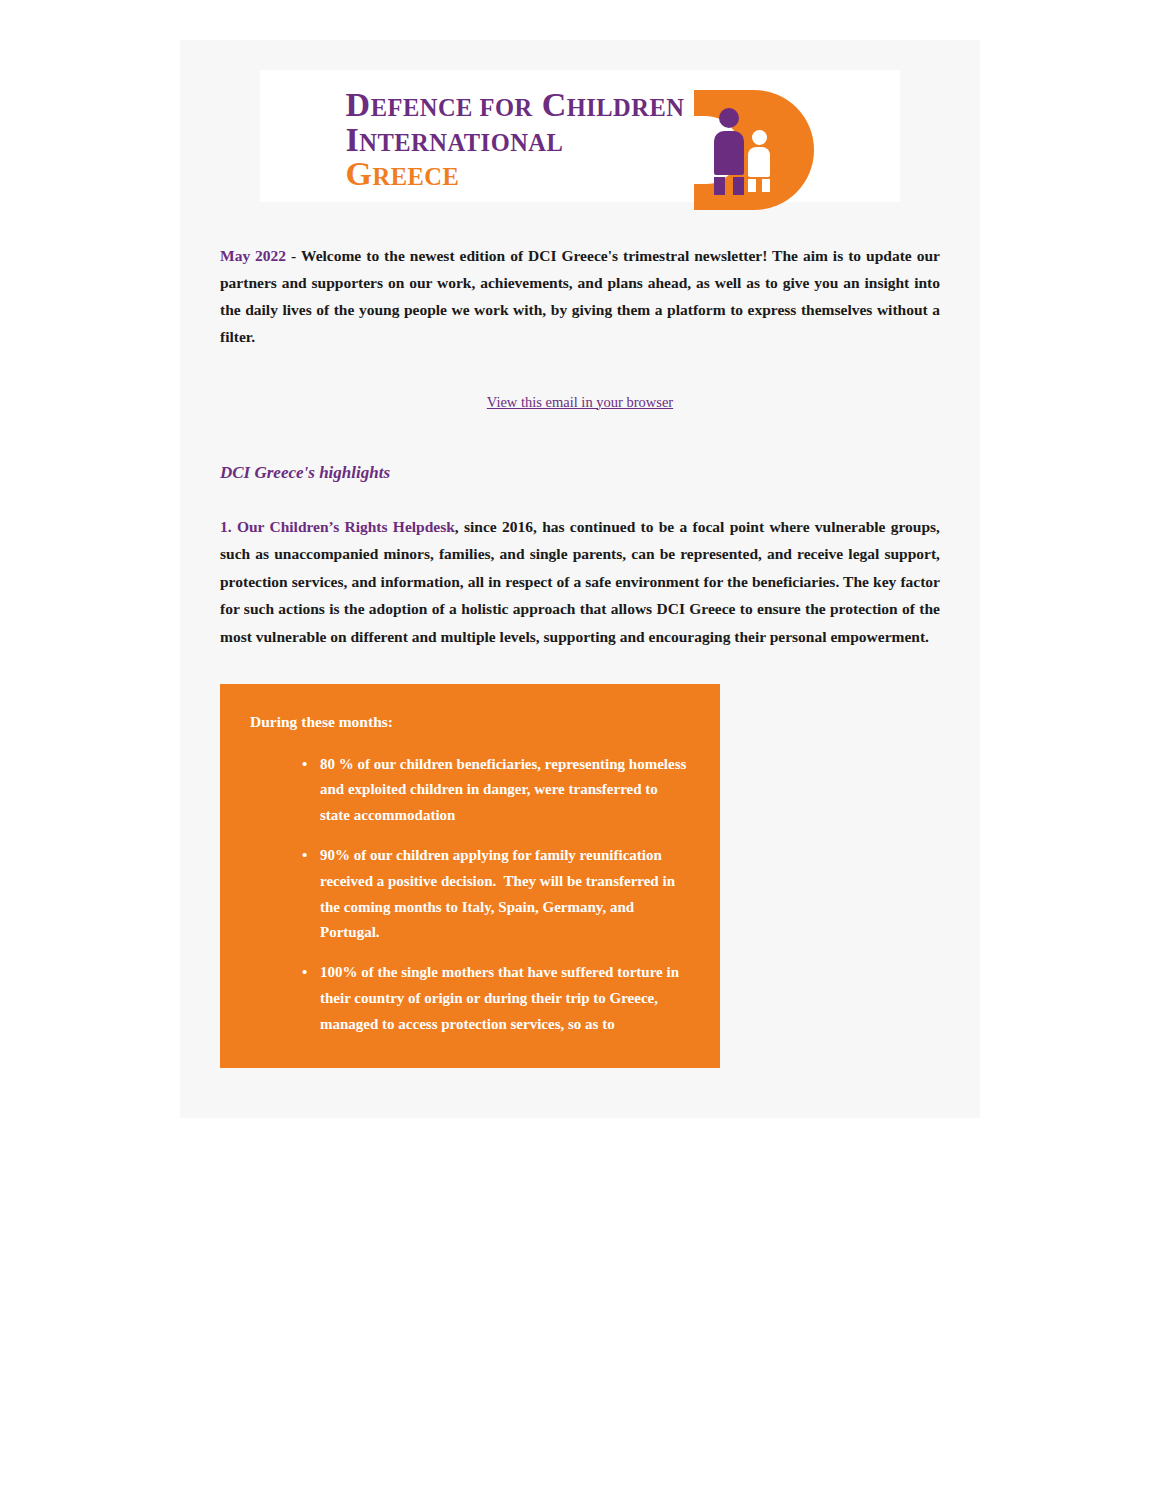DEFENCE FOR CHILDREN
INTERNATIONAL
GREECE
May 2022 - Welcome to the newest edition of DCI Greece's trimestral newsletter! The aim is to update our partners and supporters on our work, achievements, and plans ahead, as well as to give you an insight into the daily lives of the young people we work with, by giving them a platform to express themselves without a filter.
View this email in your browser
DCI Greece's highlights
1. Our Children’s Rights Helpdesk, since 2016, has continued to be a focal point where vulnerable groups, such as unaccompanied minors, families, and single parents, can be represented, and receive legal support, protection services, and information, all in respect of a safe environment for the beneficiaries. The key factor for such actions is the adoption of a holistic approach that allows DCI Greece to ensure the protection of the most vulnerable on different and multiple levels, supporting and encouraging their personal empowerment.
During these months:
80 % of our children beneficiaries, representing homeless and exploited children in danger, were transferred to state accommodation
90% of our children applying for family reunification received a positive decision. They will be transferred in the coming months to Italy, Spain, Germany, and Portugal.
100% of the single mothers that have suffered torture in their country of origin or during their trip to Greece, managed to access protection services, so as to